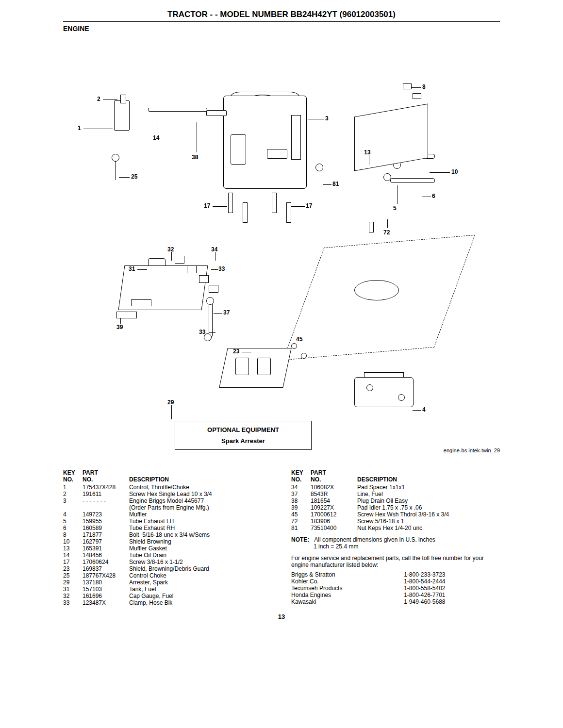TRACTOR - - MODEL NUMBER BB24H42YT (96012003501)
ENGINE
2
1
3
14
38
25
8
13
10
6
5
81
17
17
72
32
34
31
33
37
39
33
45
23
4
29
OPTIONAL EQUIPMENT
Spark Arrester
engine-bs intek-twin_29
| KEY NO. | PART NO. | DESCRIPTION |
| --- | --- | --- |
| 1 | 175437X428 | Control, Throttle/Choke |
| 2 | 191611 | Screw Hex Single Lead 10 x 3/4 |
| 3 | - - - - - - - | Engine Briggs Model 445677 (Order Parts from Engine Mfg.) |
| 4 | 149723 | Muffler |
| 5 | 159955 | Tube Exhaust LH |
| 6 | 160589 | Tube Exhaust RH |
| 8 | 171877 | Bolt 5/16-18 unc x 3/4 w/Sems |
| 10 | 162797 | Shield Browning |
| 13 | 165391 | Muffler Gasket |
| 14 | 148456 | Tube Oil Drain |
| 17 | 17060624 | Screw 3/8-16 x 1-1/2 |
| 23 | 169837 | Shield, Browning/Debris Guard |
| 25 | 187767X428 | Control Choke |
| 29 | 137180 | Arrester, Spark |
| 31 | 157103 | Tank, Fuel |
| 32 | 161696 | Cap Gauge, Fuel |
| 33 | 123487X | Clamp, Hose Blk |
| KEY NO. | PART NO. | DESCRIPTION |
| --- | --- | --- |
| 34 | 106082X | Pad Spacer 1x1x1 |
| 37 | 8543R | Line, Fuel |
| 38 | 181654 | Plug Drain Oil Easy |
| 39 | 109227X | Pad Idler 1.75 x .75 x .06 |
| 45 | 17000612 | Screw Hex Wsh Thdrol 3/8-16 x 3/4 |
| 72 | 183906 | Screw 5/16-18 x 1 |
| 81 | 73510400 | Nut Keps Hex 1/4-20 unc |
NOTE: All component dimensions given in U.S. inches
1 inch = 25.4 mm
For engine service and replacement parts, call the toll free number for your engine manufacturer listed below:
| Briggs & Stratton | 1-800-233-3723 |
| Kohler Co. | 1-800-544-2444 |
| Tecumseh Products | 1-800-558-5402 |
| Honda Engines | 1-800-426-7701 |
| Kawasaki | 1-949-460-5688 |
13